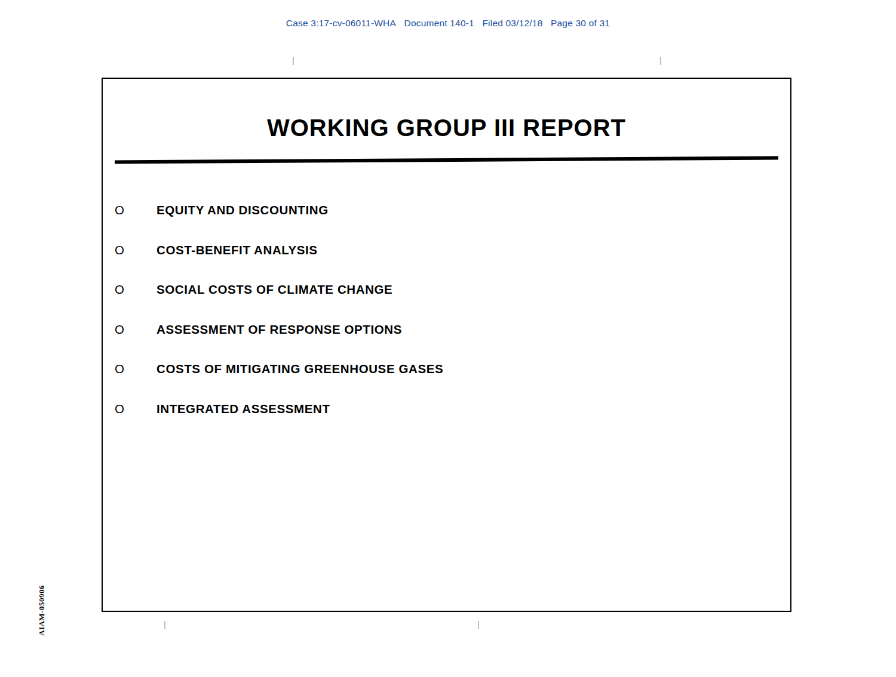Case 3:17-cv-06011-WHA Document 140-1 Filed 03/12/18 Page 30 of 31
WORKING GROUP III REPORT
EQUITY AND DISCOUNTING
COST-BENEFIT ANALYSIS
SOCIAL COSTS OF CLIMATE CHANGE
ASSESSMENT OF RESPONSE OPTIONS
COSTS OF MITIGATING GREENHOUSE GASES
INTEGRATED ASSESSMENT
AIAM-050906